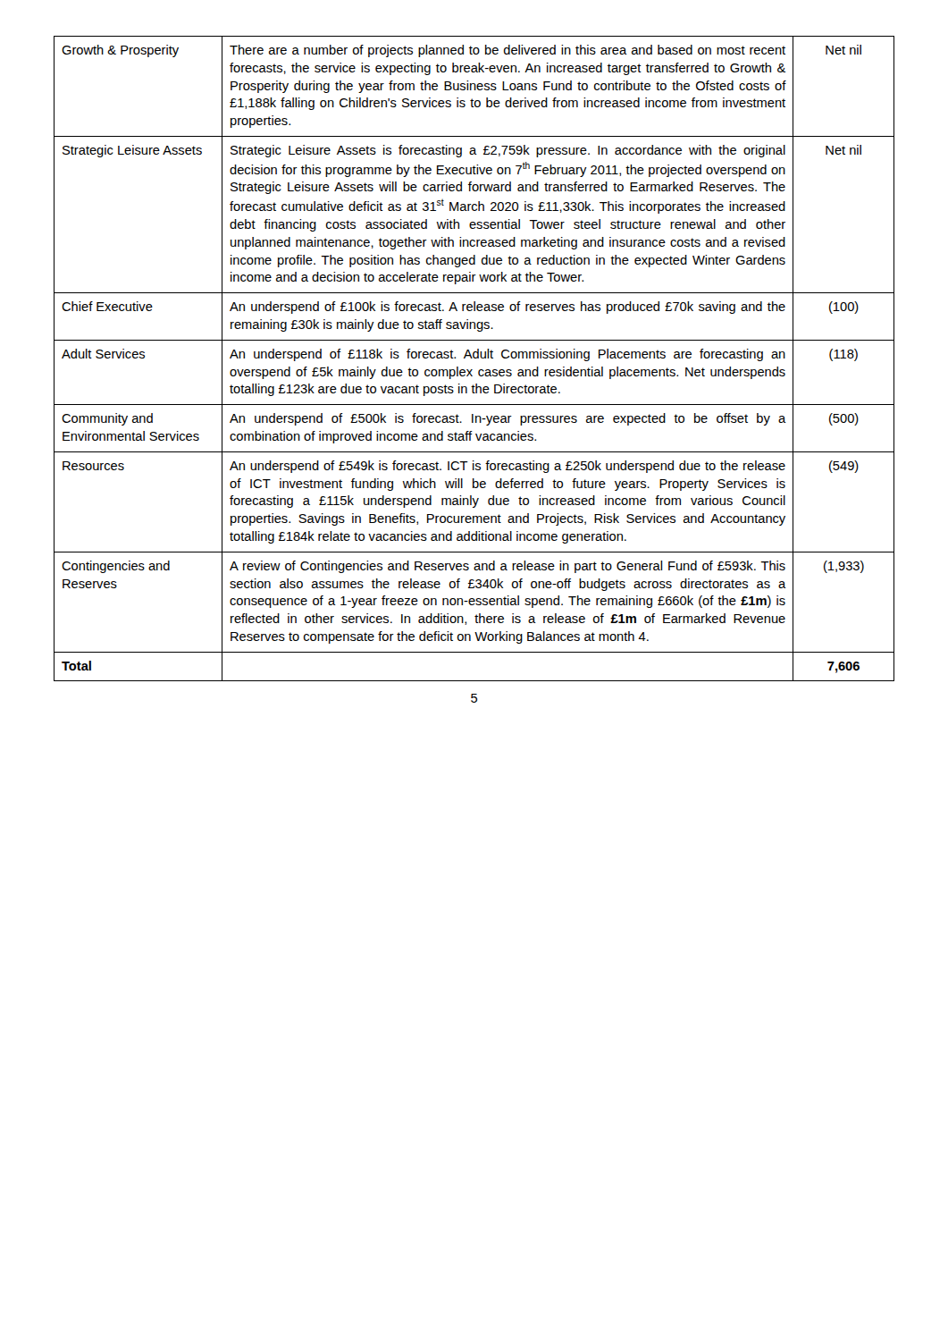| Growth & Prosperity | There are a number of projects planned to be delivered in this area and based on most recent forecasts, the service is expecting to break-even. An increased target transferred to Growth & Prosperity during the year from the Business Loans Fund to contribute to the Ofsted costs of £1,188k falling on Children's Services is to be derived from increased income from investment properties. | Net nil |
| Strategic Leisure Assets | Strategic Leisure Assets is forecasting a £2,759k pressure. In accordance with the original decision for this programme by the Executive on 7 th February 2011, the projected overspend on Strategic Leisure Assets will be carried forward and transferred to Earmarked Reserves. The forecast cumulative deficit as at 31 st March 2020 is £11,330k. This incorporates the increased debt financing costs associated with essential Tower steel structure renewal and other unplanned maintenance, together with increased marketing and insurance costs and a revised income profile. The position has changed due to a reduction in the expected Winter Gardens income and a decision to accelerate repair work at the Tower. | Net nil |
| Chief Executive | An underspend of £100k is forecast. A release of reserves has produced £70k saving and the remaining £30k is mainly due to staff savings. | (100) |
| Adult Services | An underspend of £118k is forecast. Adult Commissioning Placements are forecasting an overspend of £5k mainly due to complex cases and residential placements. Net underspends totalling £123k are due to vacant posts in the Directorate. | (118) |
| Community and Environmental Services | An underspend of £500k is forecast. In-year pressures are expected to be offset by a combination of improved income and staff vacancies. | (500) |
| Resources | An underspend of £549k is forecast. ICT is forecasting a £250k underspend due to the release of ICT investment funding which will be deferred to future years. Property Services is forecasting a £115k underspend mainly due to increased income from various Council properties. Savings in Benefits, Procurement and Projects, Risk Services and Accountancy totalling £184k relate to vacancies and additional income generation. | (549) |
| Contingencies and Reserves | A review of Contingencies and Reserves and a release in part to General Fund of £593k. This section also assumes the release of £340k of one-off budgets across directorates as a consequence of a 1-year freeze on non-essential spend. The remaining £660k (of the £1m ) is reflected in other services. In addition, there is a release of £1m of Earmarked Revenue Reserves to compensate for the deficit on Working Balances at month 4. | (1,933) |
| Total | | 7,606 |
5